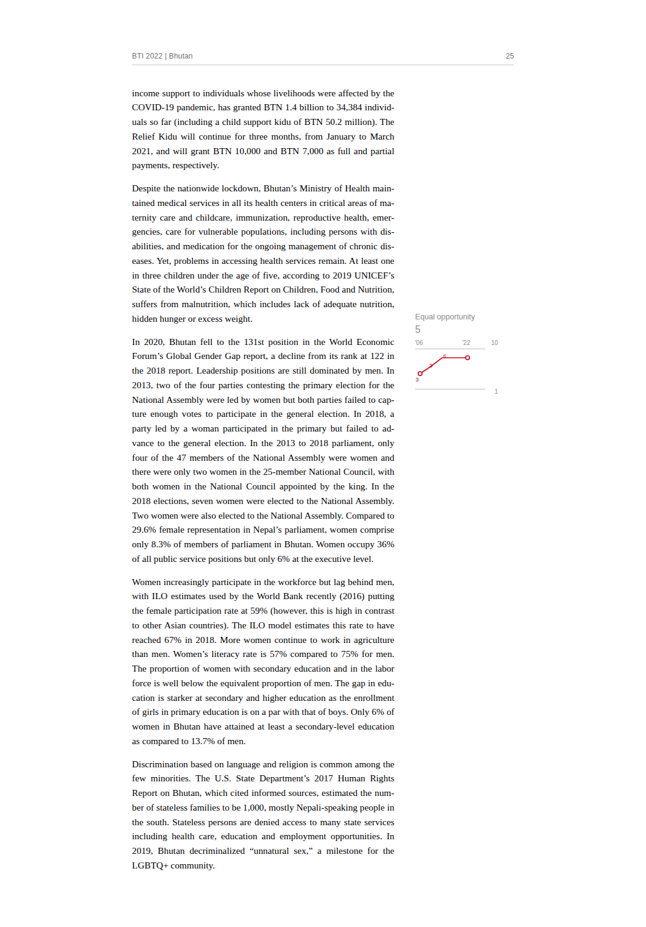BTI 2022 | Bhutan
25
income support to individuals whose livelihoods were affected by the COVID-19 pandemic, has granted BTN 1.4 billion to 34,384 individuals so far (including a child support kidu of BTN 50.2 million). The Relief Kidu will continue for three months, from January to March 2021, and will grant BTN 10,000 and BTN 7,000 as full and partial payments, respectively.
Despite the nationwide lockdown, Bhutan’s Ministry of Health maintained medical services in all its health centers in critical areas of maternity care and childcare, immunization, reproductive health, emergencies, care for vulnerable populations, including persons with disabilities, and medication for the ongoing management of chronic diseases. Yet, problems in accessing health services remain. At least one in three children under the age of five, according to 2019 UNICEF’s State of the World’s Children Report on Children, Food and Nutrition, suffers from malnutrition, which includes lack of adequate nutrition, hidden hunger or excess weight.
In 2020, Bhutan fell to the 131st position in the World Economic Forum’s Global Gender Gap report, a decline from its rank at 122 in the 2018 report. Leadership positions are still dominated by men. In 2013, two of the four parties contesting the primary election for the National Assembly were led by women but both parties failed to capture enough votes to participate in the general election. In 2018, a party led by a woman participated in the primary but failed to advance to the general election. In the 2013 to 2018 parliament, only four of the 47 members of the National Assembly were women and there were only two women in the 25-member National Council, with both women in the National Council appointed by the king. In the 2018 elections, seven women were elected to the National Assembly. Two women were also elected to the National Assembly. Compared to 29.6% female representation in Nepal’s parliament, women comprise only 8.3% of members of parliament in Bhutan. Women occupy 36% of all public service positions but only 6% at the executive level.
Women increasingly participate in the workforce but lag behind men, with ILO estimates used by the World Bank recently (2016) putting the female participation rate at 59% (however, this is high in contrast to other Asian countries). The ILO model estimates this rate to have reached 67% in 2018. More women continue to work in agriculture than men. Women’s literacy rate is 57% compared to 75% for men. The proportion of women with secondary education and in the labor force is well below the equivalent proportion of men. The gap in education is starker at secondary and higher education as the enrollment of girls in primary education is on a par with that of boys. Only 6% of women in Bhutan have attained at least a secondary-level education as compared to 13.7% of men.
Discrimination based on language and religion is common among the few minorities. The U.S. State Department’s 2017 Human Rights Report on Bhutan, which cited informed sources, estimated the number of stateless families to be 1,000, mostly Nepali-speaking people in the south. Stateless persons are denied access to many state services including health care, education and employment opportunities. In 2019, Bhutan decriminalized “unnatural sex,” a milestone for the LGBTQ+ community.
Equal opportunity
5
'06 '22 10 1
3 3 5